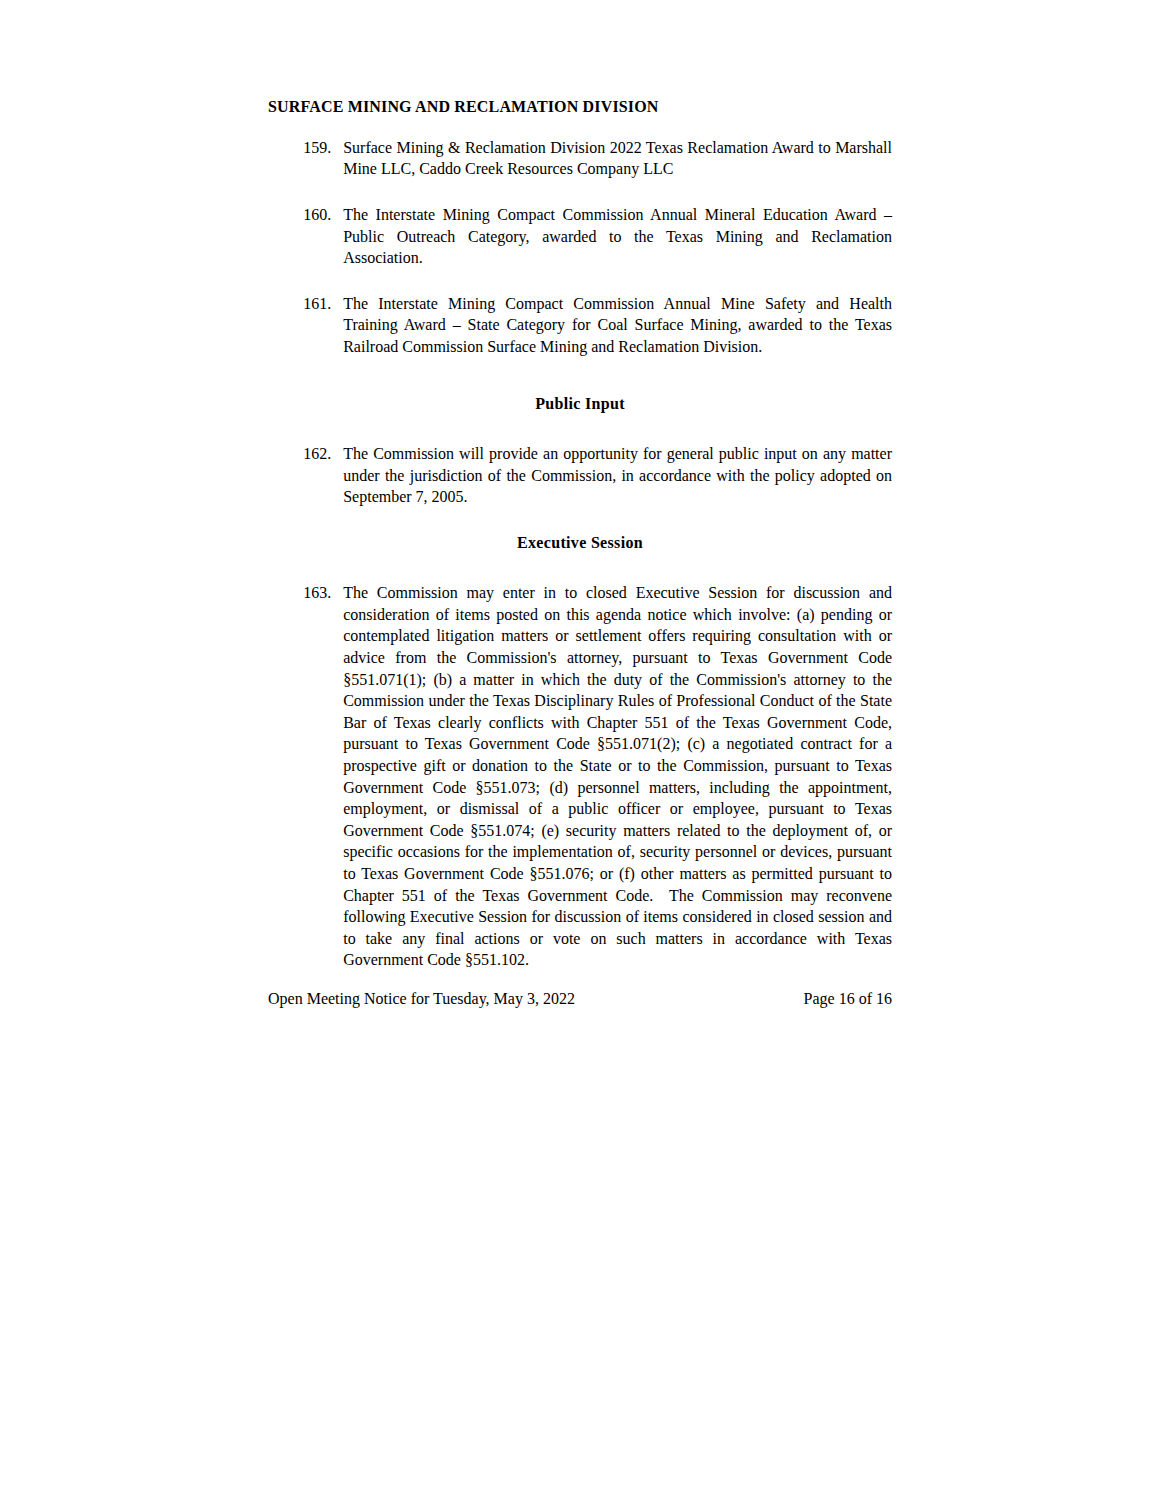Surface Mining and Reclamation Division
159. Surface Mining & Reclamation Division 2022 Texas Reclamation Award to Marshall Mine LLC, Caddo Creek Resources Company LLC
160. The Interstate Mining Compact Commission Annual Mineral Education Award – Public Outreach Category, awarded to the Texas Mining and Reclamation Association.
161. The Interstate Mining Compact Commission Annual Mine Safety and Health Training Award – State Category for Coal Surface Mining, awarded to the Texas Railroad Commission Surface Mining and Reclamation Division.
Public Input
162. The Commission will provide an opportunity for general public input on any matter under the jurisdiction of the Commission, in accordance with the policy adopted on September 7, 2005.
Executive Session
163. The Commission may enter in to closed Executive Session for discussion and consideration of items posted on this agenda notice which involve: (a) pending or contemplated litigation matters or settlement offers requiring consultation with or advice from the Commission's attorney, pursuant to Texas Government Code §551.071(1); (b) a matter in which the duty of the Commission's attorney to the Commission under the Texas Disciplinary Rules of Professional Conduct of the State Bar of Texas clearly conflicts with Chapter 551 of the Texas Government Code, pursuant to Texas Government Code §551.071(2); (c) a negotiated contract for a prospective gift or donation to the State or to the Commission, pursuant to Texas Government Code §551.073; (d) personnel matters, including the appointment, employment, or dismissal of a public officer or employee, pursuant to Texas Government Code §551.074; (e) security matters related to the deployment of, or specific occasions for the implementation of, security personnel or devices, pursuant to Texas Government Code §551.076; or (f) other matters as permitted pursuant to Chapter 551 of the Texas Government Code. The Commission may reconvene following Executive Session for discussion of items considered in closed session and to take any final actions or vote on such matters in accordance with Texas Government Code §551.102.
Open Meeting Notice for Tuesday, May 3, 2022 Page 16 of 16